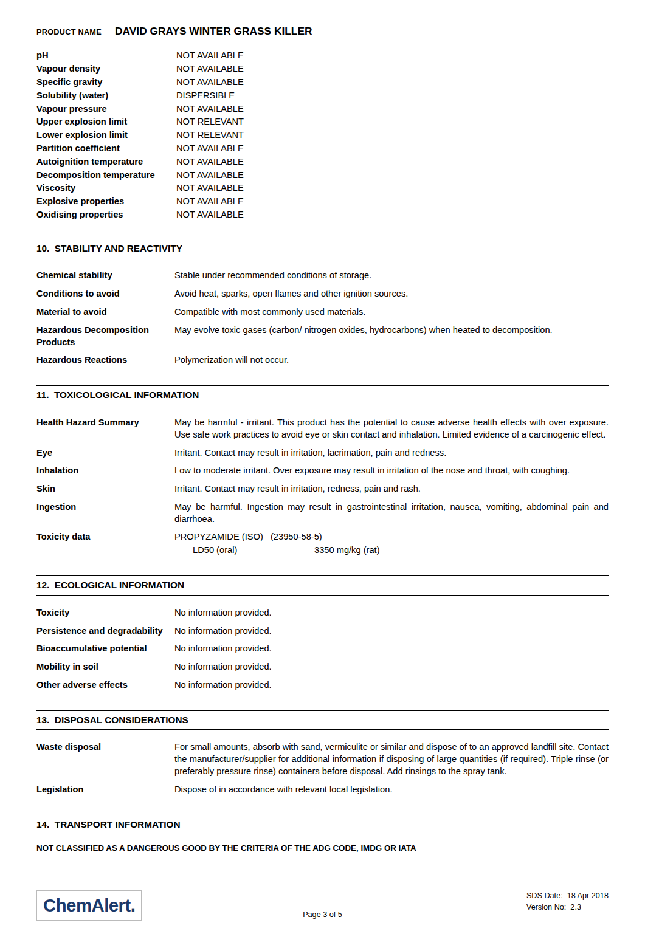PRODUCT NAME DAVID GRAYS WINTER GRASS KILLER
| pH | NOT AVAILABLE |
| Vapour density | NOT AVAILABLE |
| Specific gravity | NOT AVAILABLE |
| Solubility (water) | DISPERSIBLE |
| Vapour pressure | NOT AVAILABLE |
| Upper explosion limit | NOT RELEVANT |
| Lower explosion limit | NOT RELEVANT |
| Partition coefficient | NOT AVAILABLE |
| Autoignition temperature | NOT AVAILABLE |
| Decomposition temperature | NOT AVAILABLE |
| Viscosity | NOT AVAILABLE |
| Explosive properties | NOT AVAILABLE |
| Oxidising properties | NOT AVAILABLE |
10. STABILITY AND REACTIVITY
| Chemical stability | Stable under recommended conditions of storage. |
| Conditions to avoid | Avoid heat, sparks, open flames and other ignition sources. |
| Material to avoid | Compatible with most commonly used materials. |
| Hazardous Decomposition Products | May evolve toxic gases (carbon/ nitrogen oxides, hydrocarbons) when heated to decomposition. |
| Hazardous Reactions | Polymerization will not occur. |
11. TOXICOLOGICAL INFORMATION
| Health Hazard Summary | May be harmful - irritant. This product has the potential to cause adverse health effects with over exposure. Use safe work practices to avoid eye or skin contact and inhalation. Limited evidence of a carcinogenic effect. |
| Eye | Irritant. Contact may result in irritation, lacrimation, pain and redness. |
| Inhalation | Low to moderate irritant. Over exposure may result in irritation of the nose and throat, with coughing. |
| Skin | Irritant. Contact may result in irritation, redness, pain and rash. |
| Ingestion | May be harmful. Ingestion may result in gastrointestinal irritation, nausea, vomiting, abdominal pain and diarrhoea. |
| Toxicity data | PROPYZAMIDE (ISO) (23950-58-5) LD50 (oral) 3350 mg/kg (rat) |
12. ECOLOGICAL INFORMATION
| Toxicity | No information provided. |
| Persistence and degradability | No information provided. |
| Bioaccumulative potential | No information provided. |
| Mobility in soil | No information provided. |
| Other adverse effects | No information provided. |
13. DISPOSAL CONSIDERATIONS
| Waste disposal | For small amounts, absorb with sand, vermiculite or similar and dispose of to an approved landfill site. Contact the manufacturer/supplier for additional information if disposing of large quantities (if required). Triple rinse (or preferably pressure rinse) containers before disposal. Add rinsings to the spray tank. |
| Legislation | Dispose of in accordance with relevant local legislation. |
14. TRANSPORT INFORMATION
NOT CLASSIFIED AS A DANGEROUS GOOD BY THE CRITERIA OF THE ADG CODE, IMDG OR IATA
Chem Alert.
SDS Date: 18 Apr 2018
Version No: 2.3
Page 3 of 5